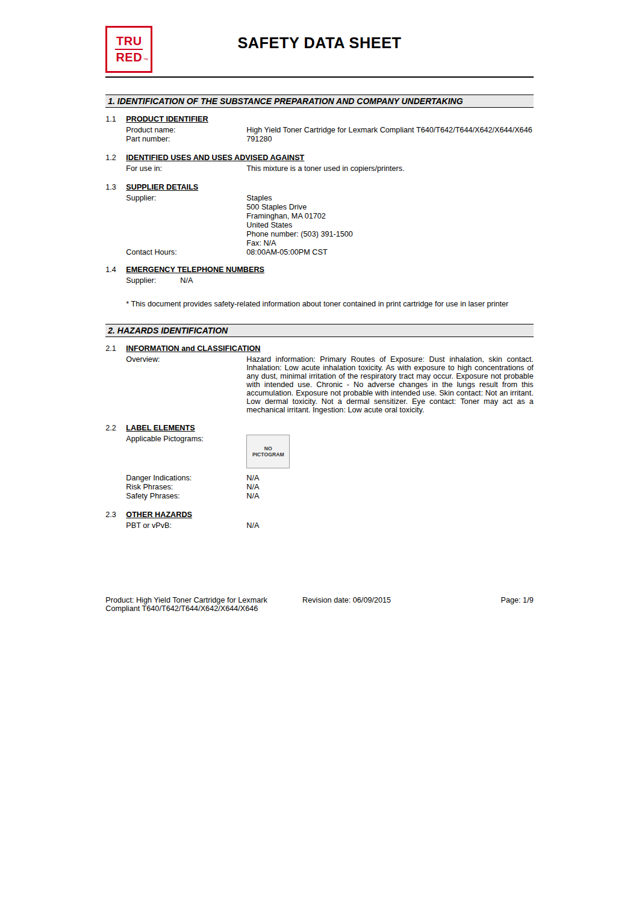TRU RED™
SAFETY DATA SHEET
1. IDENTIFICATION OF THE SUBSTANCE PREPARATION AND COMPANY UNDERTAKING
1.1
PRODUCT IDENTIFIER
Product name:
High Yield Toner Cartridge for Lexmark Compliant T640/T642/T644/X642/X644/X646
Part number:
791280
1.2
IDENTIFIED USES AND USES ADVISED AGAINST
For use in:
This mixture is a toner used in copiers/printers.
1.3
SUPPLIER DETAILS
Supplier:
Staples
500 Staples Drive
Framinghan, MA 01702
United States
Phone number: (503) 391-1500
Fax: N/A
Contact Hours:
08:00AM-05:00PM CST
1.4
EMERGENCY TELEPHONE NUMBERS
Supplier:
N/A
* This document provides safety-related information about toner contained in print cartridge for use in laser printer
2. HAZARDS IDENTIFICATION
2.1
INFORMATION and CLASSIFICATION
Overview:
Hazard information: Primary Routes of Exposure: Dust inhalation, skin contact. Inhalation: Low acute inhalation toxicity. As with exposure to high concentrations of any dust, minimal irritation of the respiratory tract may occur. Exposure not probable with intended use. Chronic - No adverse changes in the lungs result from this accumulation. Exposure not probable with intended use. Skin contact: Not an irritant. Low dermal toxicity. Not a dermal sensitizer. Eye contact: Toner may act as a mechanical irritant. Ingestion: Low acute oral toxicity.
2.2
LABEL ELEMENTS
Applicable Pictograms:
NO
PICTOGRAM
Danger Indications:
N/A
Risk Phrases:
N/A
Safety Phrases:
N/A
2.3
OTHER HAZARDS
PBT or vPvB:
N/A
Product: High Yield Toner Cartridge for Lexmark Compliant T640/T642/T644/X642/X644/X646
Revision date: 06/09/2015
Page: 1/9